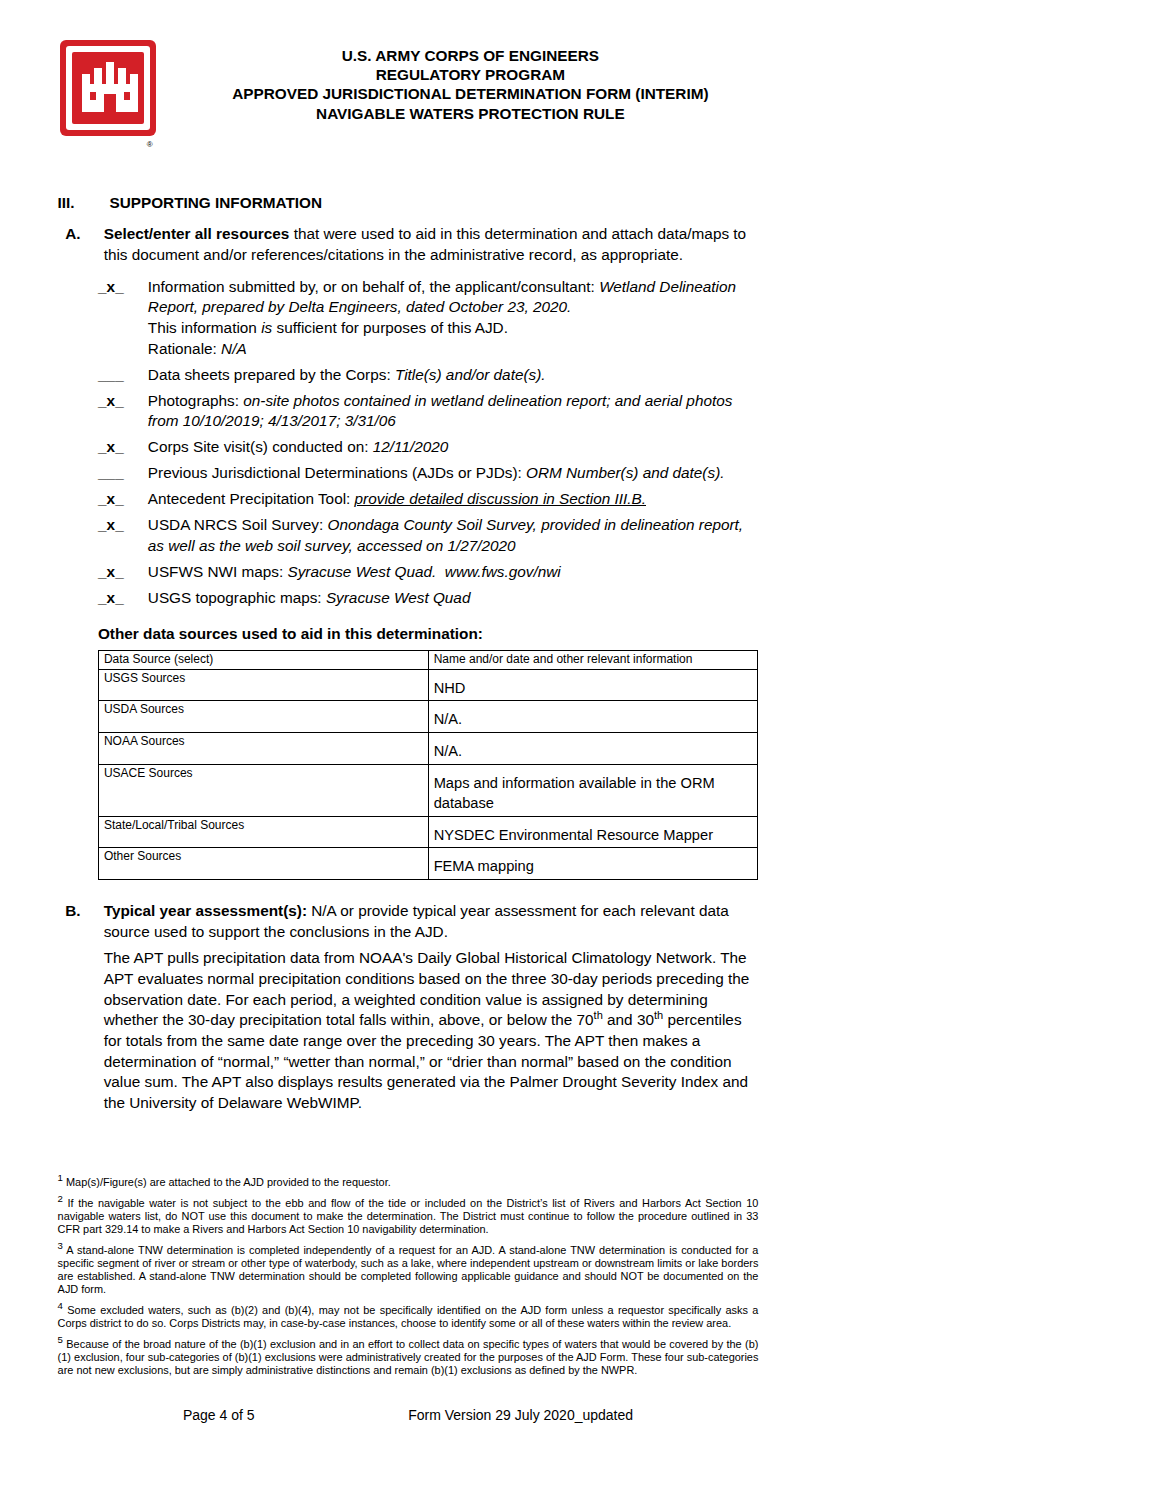®
U.S. ARMY CORPS OF ENGINEERS
REGULATORY PROGRAM
APPROVED JURISDICTIONAL DETERMINATION FORM (INTERIM)
NAVIGABLE WATERS PROTECTION RULE
III.
SUPPORTING INFORMATION
A.
Select/enter all resources that were used to aid in this determination and attach data/maps to this document and/or references/citations in the administrative record, as appropriate.
_x_
Information submitted by, or on behalf of, the applicant/consultant: Wetland Delineation Report, prepared by Delta Engineers, dated October 23, 2020.
This information is sufficient for purposes of this AJD.
Rationale: N/A
___
Data sheets prepared by the Corps: Title(s) and/or date(s).
_x_
Photographs: on-site photos contained in wetland delineation report; and aerial photos from 10/10/2019; 4/13/2017; 3/31/06
_x_
Corps Site visit(s) conducted on: 12/11/2020
___
Previous Jurisdictional Determinations (AJDs or PJDs): ORM Number(s) and date(s).
_x_
Antecedent Precipitation Tool: provide detailed discussion in Section III.B.
_x_
USDA NRCS Soil Survey: Onondaga County Soil Survey, provided in delineation report, as well as the web soil survey, accessed on 1/27/2020
_x_
USFWS NWI maps: Syracuse West Quad. www.fws.gov/nwi
_x_
USGS topographic maps: Syracuse West Quad
Other data sources used to aid in this determination:
| Data Source (select) | Name and/or date and other relevant information |
| USGS Sources | NHD |
| USDA Sources | N/A. |
| NOAA Sources | N/A. |
| USACE Sources | Maps and information available in the ORM database |
| State/Local/Tribal Sources | NYSDEC Environmental Resource Mapper |
| Other Sources | FEMA mapping |
B.
Typical year assessment(s): N/A or provide typical year assessment for each relevant data source used to support the conclusions in the AJD.
The APT pulls precipitation data from NOAA's Daily Global Historical Climatology Network. The APT evaluates normal precipitation conditions based on the three 30-day periods preceding the observation date. For each period, a weighted condition value is assigned by determining whether the 30-day precipitation total falls within, above, or below the 70th and 30th percentiles for totals from the same date range over the preceding 30 years. The APT then makes a determination of “normal,” “wetter than normal,” or “drier than normal” based on the condition value sum. The APT also displays results generated via the Palmer Drought Severity Index and the University of Delaware WebWIMP.
1 Map(s)/Figure(s) are attached to the AJD provided to the requestor.
2 If the navigable water is not subject to the ebb and flow of the tide or included on the District’s list of Rivers and Harbors Act Section 10 navigable waters list, do NOT use this document to make the determination. The District must continue to follow the procedure outlined in 33 CFR part 329.14 to make a Rivers and Harbors Act Section 10 navigability determination.
3 A stand-alone TNW determination is completed independently of a request for an AJD. A stand-alone TNW determination is conducted for a specific segment of river or stream or other type of waterbody, such as a lake, where independent upstream or downstream limits or lake borders are established. A stand-alone TNW determination should be completed following applicable guidance and should NOT be documented on the AJD form.
4 Some excluded waters, such as (b)(2) and (b)(4), may not be specifically identified on the AJD form unless a requestor specifically asks a Corps district to do so. Corps Districts may, in case-by-case instances, choose to identify some or all of these waters within the review area.
5 Because of the broad nature of the (b)(1) exclusion and in an effort to collect data on specific types of waters that would be covered by the (b)(1) exclusion, four sub-categories of (b)(1) exclusions were administratively created for the purposes of the AJD Form. These four sub-categories are not new exclusions, but are simply administrative distinctions and remain (b)(1) exclusions as defined by the NWPR.
Page 4 of 5 Form Version 29 July 2020_updated